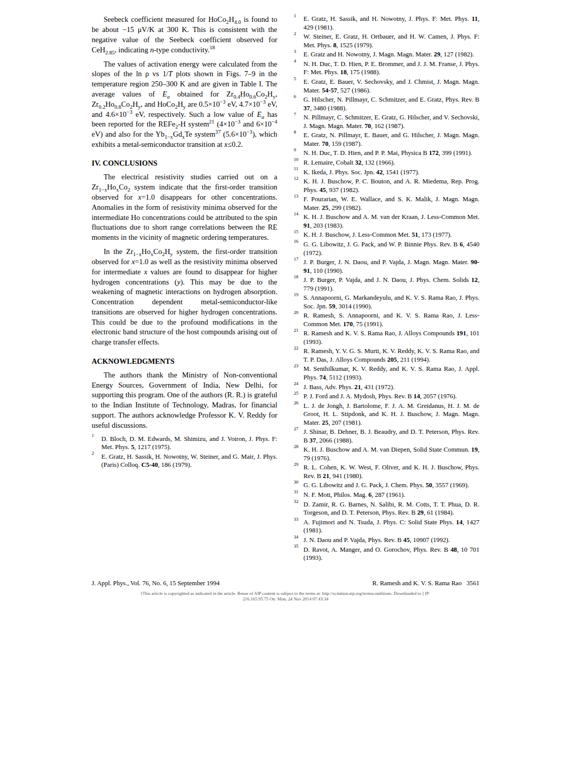Seebeck coefficient measured for HoCo2H4.0 is found to be about −15 μV/K at 300 K. This is consistent with the negative value of the Seebeck coefficient observed for CeH2.85, indicating n-type conductivity.18
The values of activation energy were calculated from the slopes of the ln ρ vs 1/T plots shown in Figs. 7–9 in the temperature region 250–300 K and are given in Table I. The average values of Ea obtained for Zr0.4Ho0.6Co2Hy, Zr0.2Ho0.8Co2Hy, and HoCo2Hy are 0.5×10−3 eV, 4.7×10−3 eV, and 4.6×10−3 eV, respectively. Such a low value of Ea has been reported for the REFe2-H system21 (4×10−3 and 6×10−4 eV) and also for the Yb1−xGdxTe system37 (5.6×10−3), which exhibits a metal-semiconductor transition at x≤0.2.
IV. CONCLUSIONS
The electrical resistivity studies carried out on a Zr1−xHoxCo2 system indicate that the first-order transition observed for x=1.0 disappears for other concentrations. Anomalies in the form of resistivity minima observed for the intermediate Ho concentrations could be attributed to the spin fluctuations due to short range correlations between the RE moments in the vicinity of magnetic ordering temperatures.
In the Zr1−xHoxCo2Hy system, the first-order transition observed for x=1.0 as well as the resistivity minima observed for intermediate x values are found to disappear for higher hydrogen concentrations (y). This may be due to the weakening of magnetic interactions on hydrogen absorption. Concentration dependent metal-semiconductor-like transitions are observed for higher hydrogen concentrations. This could be due to the profound modifications in the electronic band structure of the host compounds arising out of charge transfer effects.
ACKNOWLEDGMENTS
The authors thank the Ministry of Non-conventional Energy Sources, Government of India, New Delhi, for supporting this program. One of the authors (R. R.) is grateful to the Indian Institute of Technology, Madras, for financial support. The authors acknowledge Professor K. V. Reddy for useful discussions.
D. Bloch, D. M. Edwards, M. Shimizu, and J. Voiron, J. Phys. F: Met. Phys. 5, 1217 (1975).
E. Gratz, H. Sassik, H. Nowotny, W. Steiner, and G. Mair, J. Phys. (Paris) Colloq. C5-40, 186 (1979).
E. Gratz, H. Sassik, and H. Nowotny, J. Phys. F: Met. Phys. 11, 429 (1981).
W. Steiner, E. Gratz, H. Ortbauer, and H. W. Camen, J. Phys. F: Met. Phys. 8, 1525 (1979).
E. Gratz and H. Nowotny, J. Magn. Magn. Mater. 29, 127 (1982).
N. H. Duc, T. D. Hien, P. E. Brommer, and J. J. M. Franse, J. Phys. F: Met. Phys. 18, 175 (1988).
E. Gratz, E. Bauer, V. Sechovsky, and J. Chmist, J. Magn. Magn. Mater. 54-57, 527 (1986).
G. Hilscher, N. Pillmayr, C. Schmitzer, and E. Gratz, Phys. Rev. B 37, 3480 (1988).
N. Pillmayr, C. Schmitzer, E. Gratz, G. Hilscher, and V. Sechovski, J. Magn. Magn. Mater. 70, 162 (1987).
E. Gratz, N. Pillmayr, E. Bauer, and G. Hilscher, J. Magn. Magn. Mater. 70, 159 (1987).
N. H. Duc, T. D. Hien, and P. P. Mai, Physica B 172, 399 (1991).
R. Lemaire, Cobalt 32, 132 (1966).
K. Ikeda, J. Phys. Soc. Jpn. 42, 1541 (1977).
K. H. J. Buschow, P. C. Bouton, and A. R. Miedema, Rep. Prog. Phys. 45, 937 (1982).
F. Pourarian, W. E. Wallace, and S. K. Malik, J. Magn. Magn. Mater. 25, 299 (1982).
K. H. J. Buschow and A. M. van der Kraan, J. Less-Common Met. 91, 203 (1983).
K. H. J. Buschow, J. Less-Common Met. 51, 173 (1977).
G. G. Libowitz, J. G. Pack, and W. P. Binnie Phys. Rev. B 6, 4540 (1972).
J. P. Burger, J. N. Daou, and P. Vajda, J. Magn. Magn. Mater. 90-91, 110 (1990).
J. P. Burger, P. Vajda, and J. N. Daou, J. Phys. Chem. Solids 12, 779 (1991).
S. Annapoorni, G. Markandeyulu, and K. V. S. Rama Rao, J. Phys. Soc. Jpn. 59, 3014 (1990).
R. Ramesh, S. Annapoorni, and K. V. S. Rama Rao, J. Less-Common Met. 170, 75 (1991).
R. Ramesh and K. V. S. Rama Rao, J. Alloys Compounds 191, 101 (1993).
R. Ramesh, Y. V. G. S. Murti, K. V. Reddy, K. V. S. Rama Rao, and T. P. Das, J. Alloys Compounds 205, 211 (1994).
M. Senthilkumar, K. V. Reddy, and K. V. S. Rama Rao, J. Appl. Phys. 74, 5112 (1993).
J. Bass, Adv. Phys. 21, 431 (1972).
P. J. Ford and J. A. Mydosh, Phys. Rev. B 14, 2057 (1976).
L. J. de Jongh, J. Bartolome, F. J. A. M. Greidanus, H. J. M. de Groot, H. L. Stipdonk, and K. H. J. Buschow, J. Magn. Magn. Mater. 25, 207 (1981).
J. Shinar, B. Dehner, B. J. Beaudry, and D. T. Peterson, Phys. Rev. B 37, 2066 (1988).
K. H. J. Buschow and A. M. van Diepen, Solid State Commun. 19, 79 (1976).
R. L. Cohen, K. W. West, F. Oliver, and K. H. J. Buschow, Phys. Rev. B 21, 941 (1980).
G. G. Libowitz and J. G. Pack, J. Chem. Phys. 50, 3557 (1969).
N. F. Mott, Philos. Mag. 6, 287 (1961).
D. Zamir, R. G. Barnes, N. Salibi, R. M. Cotts, T. T. Phua, D. R. Torgeson, and D. T. Peterson, Phys. Rev. B 29, 61 (1984).
A. Fujimori and N. Tsuda, J. Phys. C: Solid State Phys. 14, 1427 (1981).
J. N. Daou and P. Vajda, Phys. Rev. B 45, 10907 (1992).
D. Ravot, A. Manger, and O. Gorochov, Phys. Rev. B 48, 10 701 (1993).
J. Appl. Phys., Vol. 76, No. 6, 15 September 1994 R. Ramesh and K. V. S. Rama Rao 3561
[This article is copyrighted as indicated in the article. Reuse of AIP content is subject to the terms at: http://scitation.aip.org/termsconditions. Downloaded to ] IP:
216.165.95.75 On: Mon, 24 Nov 2014 07:43:34